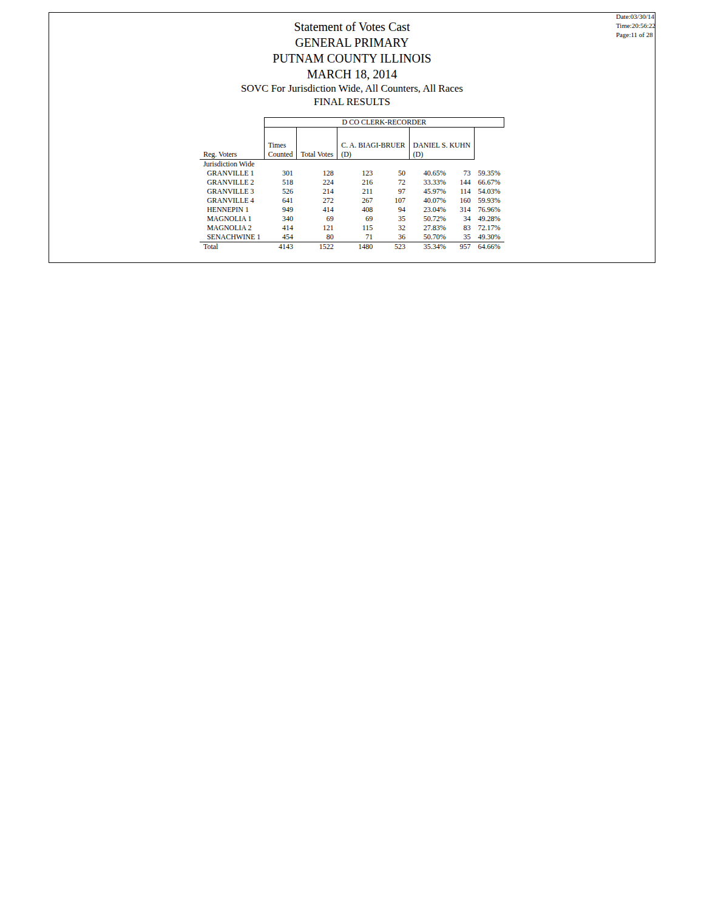Date:03/30/14
Time:20:56:22
Page:11 of 28
Statement of Votes Cast
GENERAL PRIMARY
PUTNAM COUNTY ILLINOIS
MARCH 18, 2014
SOVC For Jurisdiction Wide, All Counters, All Races
FINAL RESULTS
| | D CO CLERK-RECORDER |
| --- | --- |
| Reg. Voters | Times Counted | Total Votes | C. A. BIAGI-BRUER (D) | DANIEL S. KUHN (D) |
| Jurisdiction Wide |
| GRANVILLE 1 | 301 | 128 | 123 | 50 | 40.65% | 73 | 59.35% |
| GRANVILLE 2 | 518 | 224 | 216 | 72 | 33.33% | 144 | 66.67% |
| GRANVILLE 3 | 526 | 214 | 211 | 97 | 45.97% | 114 | 54.03% |
| GRANVILLE 4 | 641 | 272 | 267 | 107 | 40.07% | 160 | 59.93% |
| HENNEPIN 1 | 949 | 414 | 408 | 94 | 23.04% | 314 | 76.96% |
| MAGNOLIA 1 | 340 | 69 | 69 | 35 | 50.72% | 34 | 49.28% |
| MAGNOLIA 2 | 414 | 121 | 115 | 32 | 27.83% | 83 | 72.17% |
| SENACHWINE 1 | 454 | 80 | 71 | 36 | 50.70% | 35 | 49.30% |
| Total | 4143 | 1522 | 1480 | 523 | 35.34% | 957 | 64.66% |